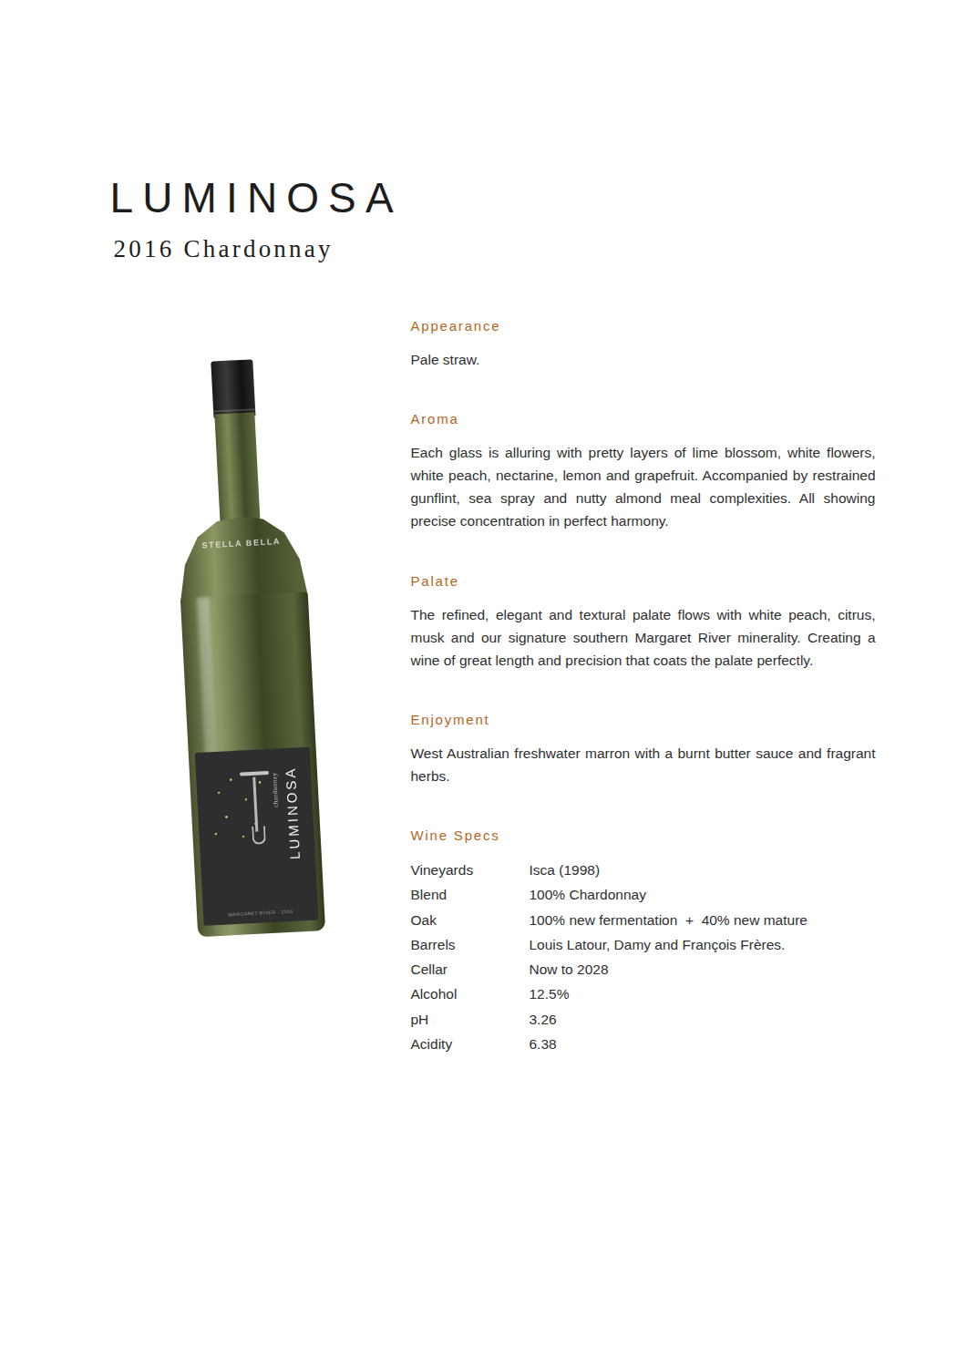Luminosa
2016 Chardonnay
STELLA BELLA
LUMINOSA
chardonnay
MARGARET RIVER · 2016
Appearance
Pale straw.
Aroma
Each glass is alluring with pretty layers of lime blossom, white flowers, white peach, nectarine, lemon and grapefruit. Accompanied by restrained gunflint, sea spray and nutty almond meal complexities. All showing precise concentration in perfect harmony.
Palate
The refined, elegant and textural palate flows with white peach, citrus, musk and our signature southern Margaret River minerality. Creating a wine of great length and precision that coats the palate perfectly.
Enjoyment
West Australian freshwater marron with a burnt butter sauce and fragrant herbs.
Wine Specs
| Vineyards | Isca (1998) |
| Blend | 100% Chardonnay |
| Oak | 100% new fermentation + 40% new mature |
| Barrels | Louis Latour, Damy and François Frères. |
| Cellar | Now to 2028 |
| Alcohol | 12.5% |
| pH | 3.26 |
| Acidity | 6.38 |